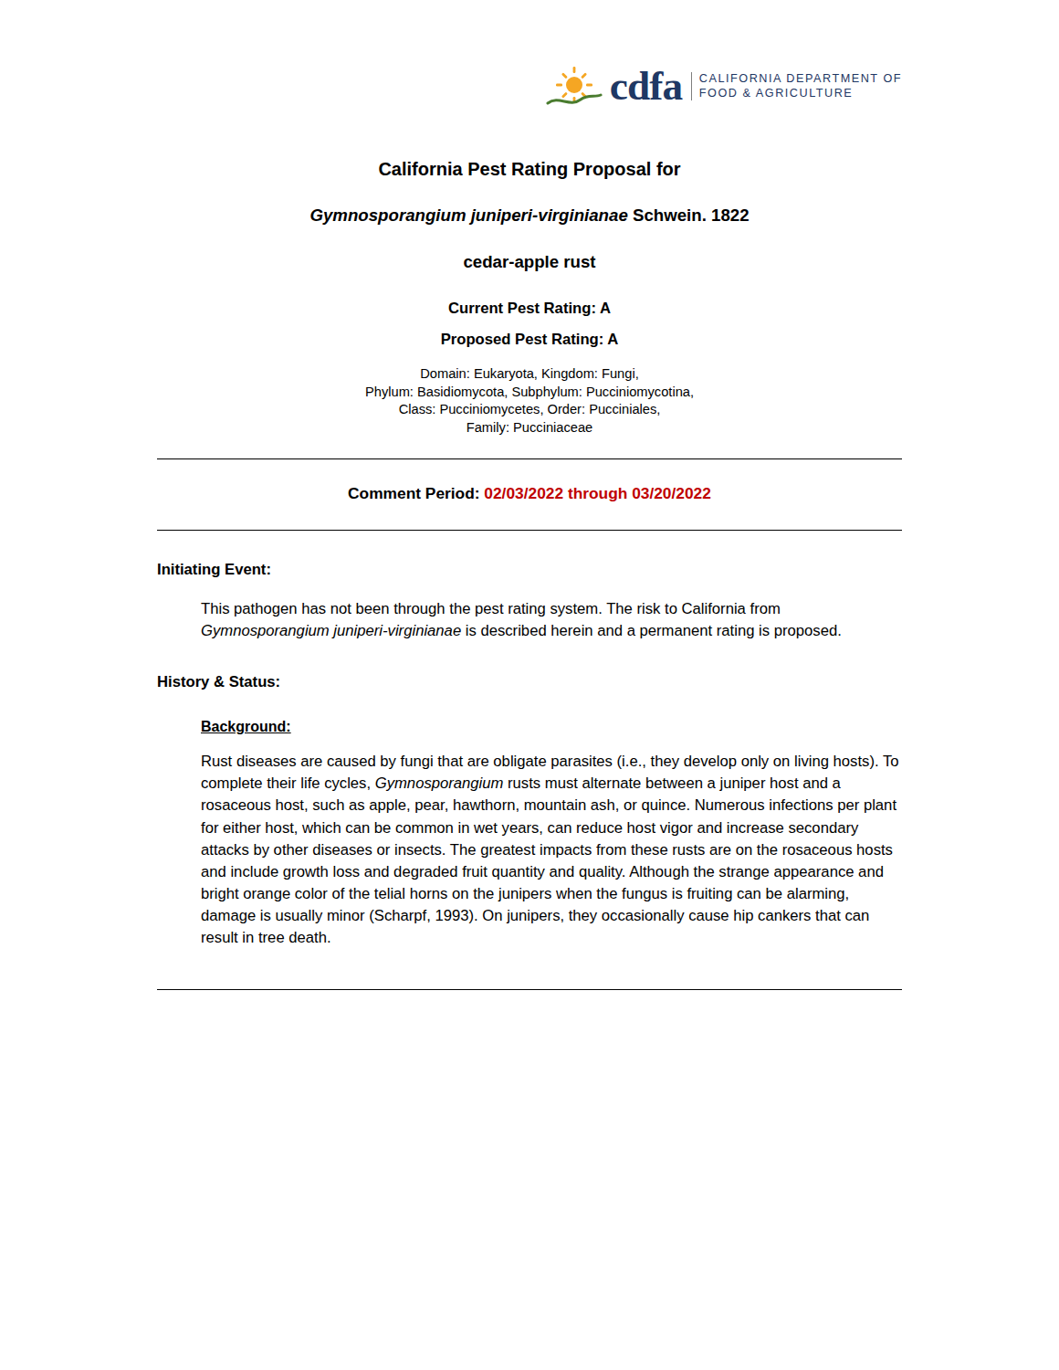cdfa
California Department of
Food & Agriculture
California Pest Rating Proposal for
Gymnosporangium juniperi-virginianae Schwein. 1822
cedar-apple rust
Current Pest Rating: A
Proposed Pest Rating: A
Domain: Eukaryota, Kingdom: Fungi,
Phylum: Basidiomycota, Subphylum: Pucciniomycotina,
Class: Pucciniomycetes, Order: Pucciniales,
Family: Pucciniaceae
Comment Period: 02/03/2022 through 03/20/2022
Initiating Event:
This pathogen has not been through the pest rating system. The risk to California from Gymnosporangium juniperi-virginianae is described herein and a permanent rating is proposed.
History & Status:
Background:
Rust diseases are caused by fungi that are obligate parasites (i.e., they develop only on living hosts). To complete their life cycles, Gymnosporangium rusts must alternate between a juniper host and a rosaceous host, such as apple, pear, hawthorn, mountain ash, or quince. Numerous infections per plant for either host, which can be common in wet years, can reduce host vigor and increase secondary attacks by other diseases or insects. The greatest impacts from these rusts are on the rosaceous hosts and include growth loss and degraded fruit quantity and quality. Although the strange appearance and bright orange color of the telial horns on the junipers when the fungus is fruiting can be alarming, damage is usually minor (Scharpf, 1993). On junipers, they occasionally cause hip cankers that can result in tree death.